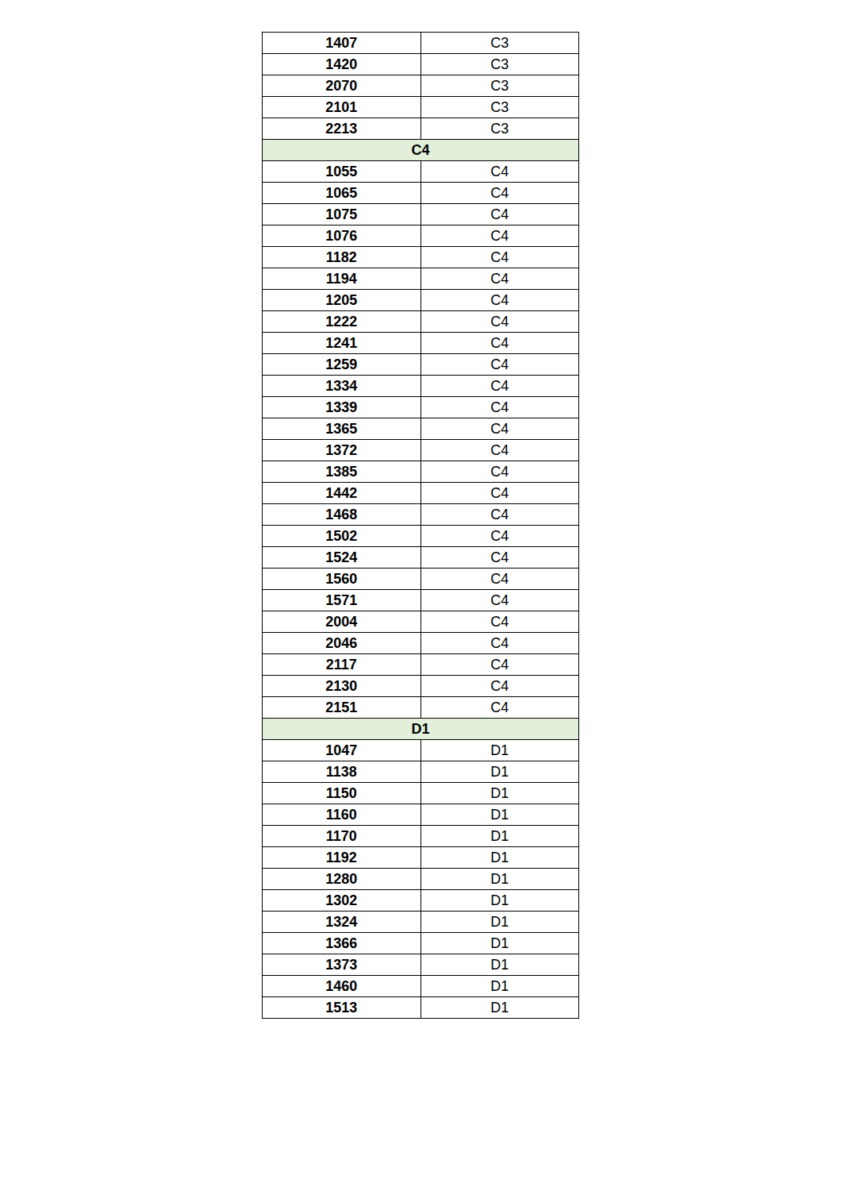| 1407 | C3 |
| 1420 | C3 |
| 2070 | C3 |
| 2101 | C3 |
| 2213 | C3 |
| C4 |
| 1055 | C4 |
| 1065 | C4 |
| 1075 | C4 |
| 1076 | C4 |
| 1182 | C4 |
| 1194 | C4 |
| 1205 | C4 |
| 1222 | C4 |
| 1241 | C4 |
| 1259 | C4 |
| 1334 | C4 |
| 1339 | C4 |
| 1365 | C4 |
| 1372 | C4 |
| 1385 | C4 |
| 1442 | C4 |
| 1468 | C4 |
| 1502 | C4 |
| 1524 | C4 |
| 1560 | C4 |
| 1571 | C4 |
| 2004 | C4 |
| 2046 | C4 |
| 2117 | C4 |
| 2130 | C4 |
| 2151 | C4 |
| D1 |
| 1047 | D1 |
| 1138 | D1 |
| 1150 | D1 |
| 1160 | D1 |
| 1170 | D1 |
| 1192 | D1 |
| 1280 | D1 |
| 1302 | D1 |
| 1324 | D1 |
| 1366 | D1 |
| 1373 | D1 |
| 1460 | D1 |
| 1513 | D1 |